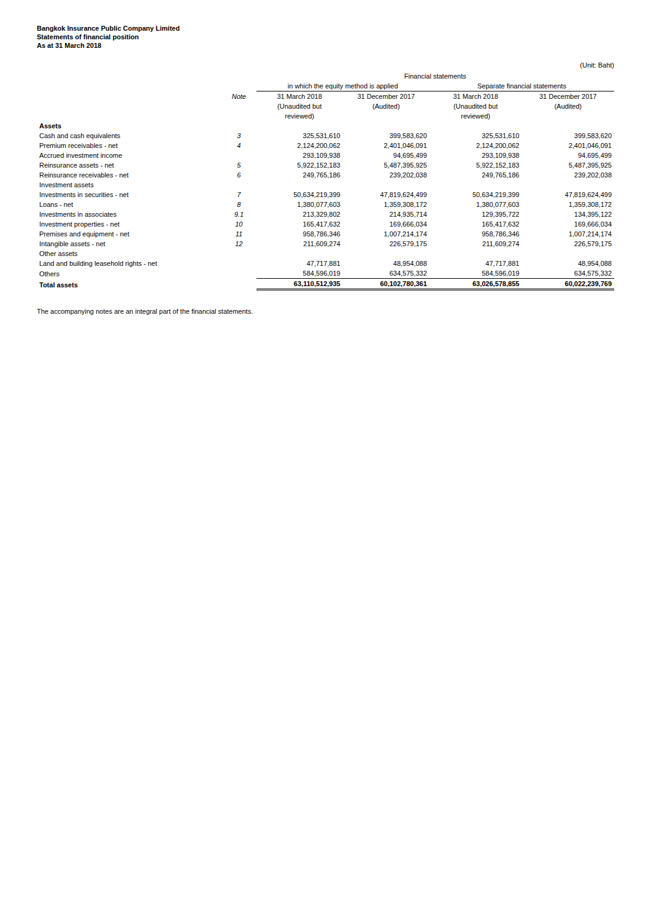Bangkok Insurance Public Company Limited
Statements of financial position
As at 31 March 2018
(Unit: Baht)
| | | Financial statements |
| | | in which the equity method is applied | Separate financial statements |
| | Note | 31 March 2018 | 31 December 2017 | 31 March 2018 | 31 December 2017 |
| | | (Unaudited but | (Audited) | (Unaudited but | (Audited) |
| | | reviewed) | | reviewed) | |
| Assets | | | | | |
| Cash and cash equivalents | 3 | 325,531,610 | 399,583,620 | 325,531,610 | 399,583,620 |
| Premium receivables - net | 4 | 2,124,200,062 | 2,401,046,091 | 2,124,200,062 | 2,401,046,091 |
| Accrued investment income | | 293,109,938 | 94,695,499 | 293,109,938 | 94,695,499 |
| Reinsurance assets - net | 5 | 5,922,152,183 | 5,487,395,925 | 5,922,152,183 | 5,487,395,925 |
| Reinsurance receivables - net | 6 | 249,765,186 | 239,202,038 | 249,765,186 | 239,202,038 |
| Investment assets | | | | | |
| Investments in securities - net | 7 | 50,634,219,399 | 47,819,624,499 | 50,634,219,399 | 47,819,624,499 |
| Loans - net | 8 | 1,380,077,603 | 1,359,308,172 | 1,380,077,603 | 1,359,308,172 |
| Investments in associates | 9.1 | 213,329,802 | 214,935,714 | 129,395,722 | 134,395,122 |
| Investment properties - net | 10 | 165,417,632 | 169,666,034 | 165,417,632 | 169,666,034 |
| Premises and equipment - net | 11 | 958,786,346 | 1,007,214,174 | 958,786,346 | 1,007,214,174 |
| Intangible assets - net | 12 | 211,609,274 | 226,579,175 | 211,609,274 | 226,579,175 |
| Other assets | | | | | |
| Land and building leasehold rights - net | | 47,717,881 | 48,954,088 | 47,717,881 | 48,954,088 |
| Others | | 584,596,019 | 634,575,332 | 584,596,019 | 634,575,332 |
| Total assets | | 63,110,512,935 | 60,102,780,361 | 63,026,578,855 | 60,022,239,769 |
The accompanying notes are an integral part of the financial statements.